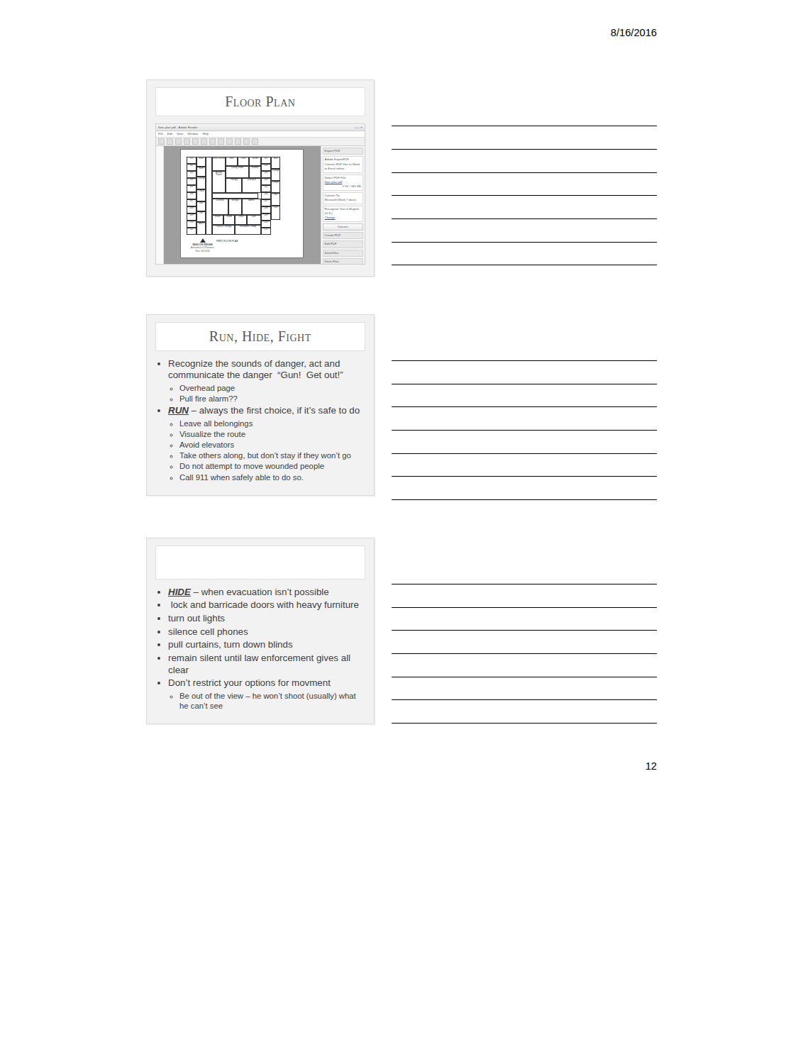8/16/2016
Floor Plan
floor-plan.pdf - Adobe Reader □ □ ✕
File Edit View Window Help
101
102
103
104
105
106
107
108
109
110
111
Bath
Bath
Lounge
Office
Stor.
Util.
Mech.
Nurse Station
Med
Clean
Soiled
Dining Room
Kitchen
Activity Room
Therapy
Courtyard
Laundry
Storage
Admin
Exam
Exam
Office
Conf.
Physical Therapy
Reception / Lobby
201
202
203
204
205
206
207
208
209
210
211
Bath
Lounge
Office
Stor.
Exit
FIRST FLOOR PLAN
BEACON REHAB
Architects & Planners
Rev. 08.2016
Export PDF
Adobe ExportPDF
Convert PDF files to Word or Excel online.
Select PDF File:
floor-plan.pdf
2.92 / 345 KB
Convert To:
Microsoft Word (*.docx)
Recognize Text in English (U.S.)
Change
Convert
Create PDF
Edit PDF
Send Files
Store Files
Sign In
Run, Hide, Fight
Recognize the sounds of danger, act and communicate the danger “Gun! Get out!”
Overhead page
Pull fire alarm??
RUN – always the first choice, if it’s safe to do
Leave all belongings
Visualize the route
Avoid elevators
Take others along, but don’t stay if they won’t go
Do not attempt to move wounded people
Call 911 when safely able to do so.
HIDE – when evacuation isn’t possible
lock and barricade doors with heavy furniture
turn out lights
silence cell phones
pull curtains, turn down blinds
remain silent until law enforcement gives all clear
Don’t restrict your options for movment
Be out of the view – he won’t shoot (usually) what he can’t see
12